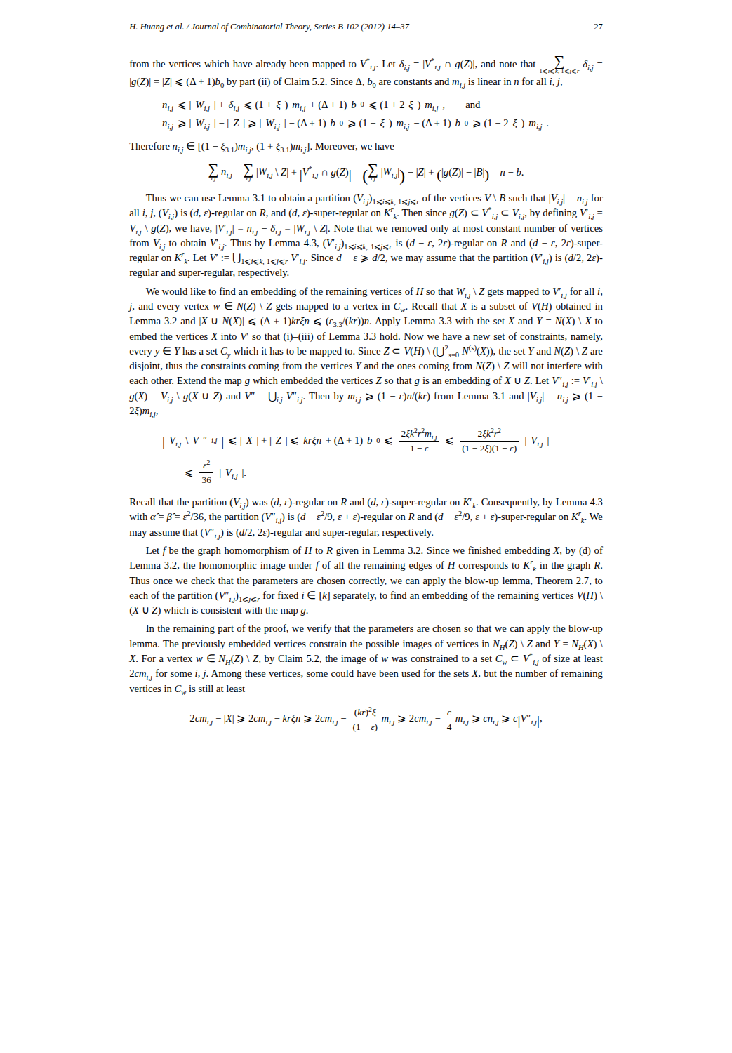H. Huang et al. / Journal of Combinatorial Theory, Series B 102 (2012) 14–37 27
from the vertices which have already been mapped to V*i,j. Let δi,j = |V*i,j ∩ g(Z)|, and note that ∑1⩽i⩽k, 1⩽j⩽r δi,j = |g(Z)| = |Z| ⩽ (Δ + 1)b0 by part (ii) of Claim 5.2. Since Δ, b0 are constants and mi,j is linear in n for all i, j,
ni,j ⩽ |Wi,j| + δi,j ⩽ (1 + ξ)mi,j + (Δ + 1)b0 ⩽ (1 + 2ξ)mi,j, and
ni,j ⩾ |Wi,j| − |Z| ⩾ |Wi,j| − (Δ + 1)b0 ⩾ (1 − ξ)mi,j − (Δ + 1)b0 ⩾ (1 − 2ξ)mi,j.
Therefore ni,j ∈ [(1 − ξ3.1)mi,j, (1 + ξ3.1)mi,j]. Moreover, we have
∑i,j ni,j = ∑i,j |Wi,j \ Z| + |V*i,j ∩ g(Z)| = (∑i,j |Wi,j|) − |Z| + (|g(Z)| − |B|) = n − b.
Thus we can use Lemma 3.1 to obtain a partition (Vi,j)1⩽i⩽k, 1⩽j⩽r of the vertices V \ B such that |Vi,j| = ni,j for all i, j, (Vi,j) is (d, ε)-regular on R, and (d, ε)-super-regular on Krk. Then since g(Z) ⊂ V*i,j ⊂ Vi,j, by defining V′i,j = Vi,j \ g(Z), we have, |V′i,j| = ni,j − δi,j = |Wi,j \ Z|. Note that we removed only at most constant number of vertices from Vi,j to obtain V′i,j. Thus by Lemma 4.3, (V′i,j)1⩽i⩽k, 1⩽j⩽r is (d − ε, 2ε)-regular on R and (d − ε, 2ε)-super-regular on Krk. Let V′ := ⋃1⩽i⩽k, 1⩽j⩽r V′i,j. Since d − ε ⩾ d/2, we may assume that the partition (V′i,j) is (d/2, 2ε)-regular and super-regular, respectively.
We would like to find an embedding of the remaining vertices of H so that Wi,j \ Z gets mapped to V′i,j for all i, j, and every vertex w ∈ N(Z) \ Z gets mapped to a vertex in Cw. Recall that X is a subset of V(H) obtained in Lemma 3.2 and |X ∪ N(X)| ⩽ (Δ + 1)krξn ⩽ (ε3.3/(kr))n. Apply Lemma 3.3 with the set X and Y = N(X) \ X to embed the vertices X into V′ so that (i)–(iii) of Lemma 3.3 hold. Now we have a new set of constraints, namely, every y ∈ Y has a set Cy which it has to be mapped to. Since Z ⊂ V(H) \ (⋃2s=0 N(s)(X)), the set Y and N(Z) \ Z are disjoint, thus the constraints coming from the vertices Y and the ones coming from N(Z) \ Z will not interfere with each other. Extend the map g which embedded the vertices Z so that g is an embedding of X ∪ Z. Let V″i,j := V′i,j \ g(X) = Vi,j \ g(X ∪ Z) and V″ = ⋃i,j V″i,j. Then by mi,j ⩾ (1 − ε)n/(kr) from Lemma 3.1 and |Vi,j| = ni,j ⩾ (1 − 2ξ)mi,j,
|Vi,j \ V″i,j| ⩽ |X| + |Z| ⩽ krξn + (Δ + 1)b0 ⩽ 2ξk2r2mi,j 1 − ε ⩽ 2ξk2r2(1 − 2ξ)(1 − ε)|Vi,j|
⩽ ε236|Vi,j|.
Recall that the partition (Vi,j) was (d, ε)-regular on R and (d, ε)-super-regular on Krk. Consequently, by Lemma 4.3 with α̂ = β̂ = ε2/36, the partition (V″i,j) is (d − ε2/9, ε + ε)-regular on R and (d − ε2/9, ε + ε)-super-regular on Krk. We may assume that (V″i,j) is (d/2, 2ε)-regular and super-regular, respectively.
Let f be the graph homomorphism of H to R given in Lemma 3.2. Since we finished embedding X, by (d) of Lemma 3.2, the homomorphic image under f of all the remaining edges of H corresponds to Krk in the graph R. Thus once we check that the parameters are chosen correctly, we can apply the blow-up lemma, Theorem 2.7, to each of the partition (V″i,j)1⩽j⩽r for fixed i ∈ [k] separately, to find an embedding of the remaining vertices V(H) \ (X ∪ Z) which is consistent with the map g.
In the remaining part of the proof, we verify that the parameters are chosen so that we can apply the blow-up lemma. The previously embedded vertices constrain the possible images of vertices in NH(Z) \ Z and Y = NH(X) \ X. For a vertex w ∈ NH(Z) \ Z, by Claim 5.2, the image of w was constrained to a set Cw ⊂ V*i,j of size at least 2cmi,j for some i, j. Among these vertices, some could have been used for the sets X, but the number of remaining vertices in Cw is still at least
2cmi,j − |X| ⩾ 2cmi,j − krξn ⩾ 2cmi,j − (kr)2ξ(1 − ε) mi,j ⩾ 2cmi,j − c 4 mi,j ⩾ cni,j ⩾ c|V″i,j|,